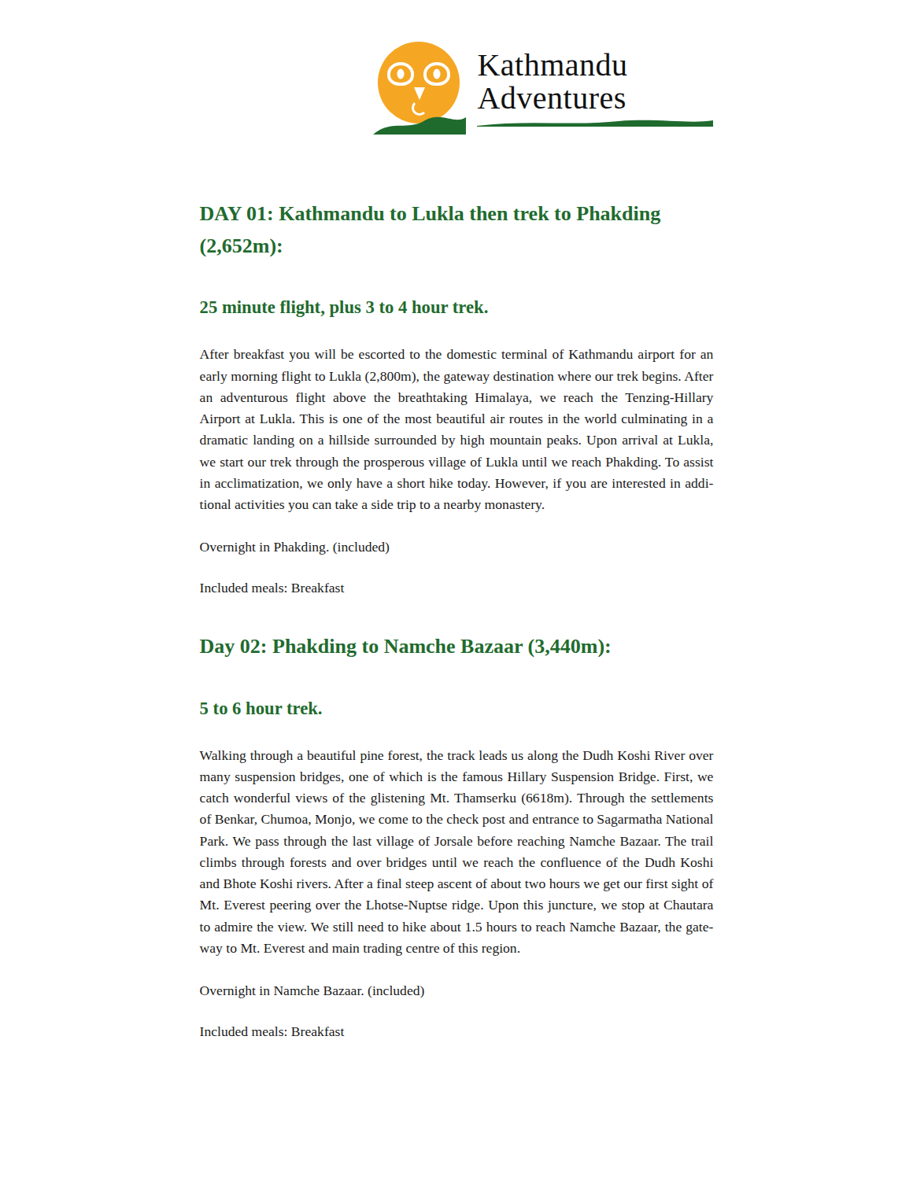Kathmandu Adventures
DAY 01: Kathmandu to Lukla then trek to Phakding (2,652m):
25 minute flight, plus 3 to 4 hour trek.
After breakfast you will be escorted to the domestic terminal of Kathmandu airport for an early morning flight to Lukla (2,800m), the gateway destination where our trek begins. After an adventurous flight above the breathtaking Himalaya, we reach the Tenzing-Hillary Airport at Lukla. This is one of the most beautiful air routes in the world culminating in a dramatic landing on a hillside surrounded by high mountain peaks. Upon arrival at Lukla, we start our trek through the prosperous village of Lukla until we reach Phakding. To assist in acclimatization, we only have a short hike today. However, if you are interested in additional activities you can take a side trip to a nearby monastery.
Overnight in Phakding. (included)
Included meals: Breakfast
Day 02: Phakding to Namche Bazaar (3,440m):
5 to 6 hour trek.
Walking through a beautiful pine forest, the track leads us along the Dudh Koshi River over many suspension bridges, one of which is the famous Hillary Suspension Bridge. First, we catch wonderful views of the glistening Mt. Thamserku (6618m). Through the settlements of Benkar, Chumoa, Monjo, we come to the check post and entrance to Sagarmatha National Park. We pass through the last village of Jorsale before reaching Namche Bazaar. The trail climbs through forests and over bridges until we reach the confluence of the Dudh Koshi and Bhote Koshi rivers. After a final steep ascent of about two hours we get our first sight of Mt. Everest peering over the Lhotse-Nuptse ridge. Upon this juncture, we stop at Chautara to admire the view. We still need to hike about 1.5 hours to reach Namche Bazaar, the gateway to Mt. Everest and main trading centre of this region.
Overnight in Namche Bazaar. (included)
Included meals: Breakfast